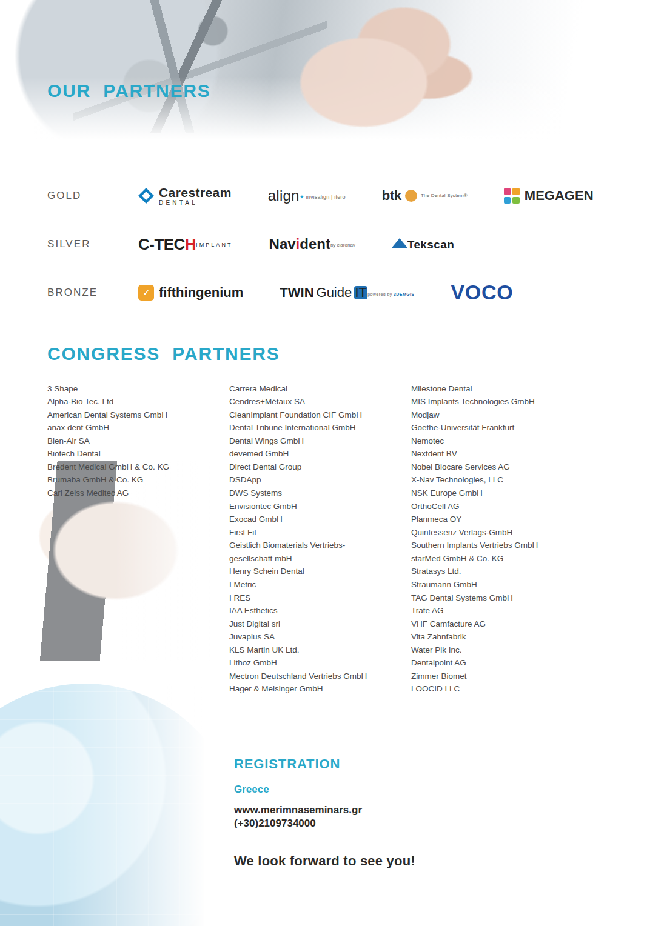OUR PARTNERS
GOLD
Carestream DENTAL
align
✦ invisalign | itero
btk The Dental System®
MEGA GEN
SILVER
C‑TECH
IMPLANT
Navident
by claronav
Tekscan
BRONZE
✓ fifthingenium
TWIN Guide IT
powered by 3DEMGIS
VOCO
CONGRESS PARTNERS
3 Shape
Alpha-Bio Tec. Ltd
American Dental Systems GmbH
anax dent GmbH
Bien-Air SA
Biotech Dental
Bredent Medical GmbH & Co. KG
Brumaba GmbH & Co. KG
Carl Zeiss Meditec AG
Carrera Medical
Cendres+Métaux SA
CleanImplant Foundation CIF GmbH
Dental Tribune International GmbH
Dental Wings GmbH
devemed GmbH
Direct Dental Group
DSDApp
DWS Systems
Envisiontec GmbH
Exocad GmbH
First Fit
Geistlich Biomaterials Vertriebs-
gesellschaft mbH
Henry Schein Dental
I Metric
I RES
IAA Esthetics
Just Digital srl
Juvaplus SA
KLS Martin UK Ltd.
Lithoz GmbH
Mectron Deutschland Vertriebs GmbH
Hager & Meisinger GmbH
Milestone Dental
MIS Implants Technologies GmbH
Modjaw
Goethe-Universität Frankfurt
Nemotec
Nextdent BV
Nobel Biocare Services AG
X-Nav Technologies, LLC
NSK Europe GmbH
OrthoCell AG
Planmeca OY
Quintessenz Verlags-GmbH
Southern Implants Vertriebs GmbH
starMed GmbH & Co. KG
Stratasys Ltd.
Straumann GmbH
TAG Dental Systems GmbH
Trate AG
VHF Camfacture AG
Vita Zahnfabrik
Water Pik Inc.
Dentalpoint AG
Zimmer Biomet
LOOCID LLC
REGISTRATION
Greece
www.merimnaseminars.gr
(+30)2109734000
We look forward to see you!